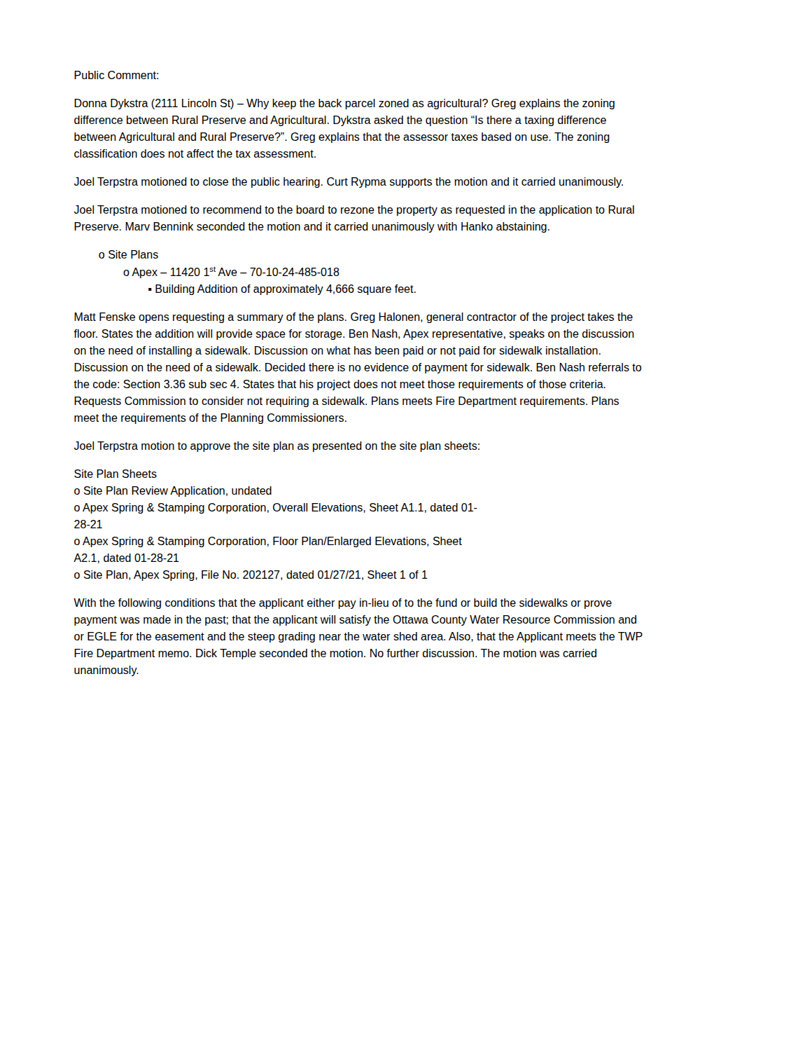Public Comment:
Donna Dykstra (2111 Lincoln St) – Why keep the back parcel zoned as agricultural? Greg explains the zoning difference between Rural Preserve and Agricultural. Dykstra asked the question “Is there a taxing difference between Agricultural and Rural Preserve?”. Greg explains that the assessor taxes based on use. The zoning classification does not affect the tax assessment.
Joel Terpstra motioned to close the public hearing. Curt Rypma supports the motion and it carried unanimously.
Joel Terpstra motioned to recommend to the board to rezone the property as requested in the application to Rural Preserve. Marv Bennink seconded the motion and it carried unanimously with Hanko abstaining.
Site Plans
Apex – 11420 1st Ave – 70-10-24-485-018
Building Addition of approximately 4,666 square feet.
Matt Fenske opens requesting a summary of the plans. Greg Halonen, general contractor of the project takes the floor. States the addition will provide space for storage. Ben Nash, Apex representative, speaks on the discussion on the need of installing a sidewalk. Discussion on what has been paid or not paid for sidewalk installation. Discussion on the need of a sidewalk. Decided there is no evidence of payment for sidewalk. Ben Nash referrals to the code: Section 3.36 sub sec 4. States that his project does not meet those requirements of those criteria. Requests Commission to consider not requiring a sidewalk. Plans meets Fire Department requirements. Plans meet the requirements of the Planning Commissioners.
Joel Terpstra motion to approve the site plan as presented on the site plan sheets:
Site Plan Sheets
o Site Plan Review Application, undated
o Apex Spring & Stamping Corporation, Overall Elevations, Sheet A1.1, dated 01-
28-21
o Apex Spring & Stamping Corporation, Floor Plan/Enlarged Elevations, Sheet
A2.1, dated 01-28-21
o Site Plan, Apex Spring, File No. 202127, dated 01/27/21, Sheet 1 of 1
With the following conditions that the applicant either pay in-lieu of to the fund or build the sidewalks or prove payment was made in the past; that the applicant will satisfy the Ottawa County Water Resource Commission and or EGLE for the easement and the steep grading near the water shed area. Also, that the Applicant meets the TWP Fire Department memo. Dick Temple seconded the motion. No further discussion. The motion was carried unanimously.